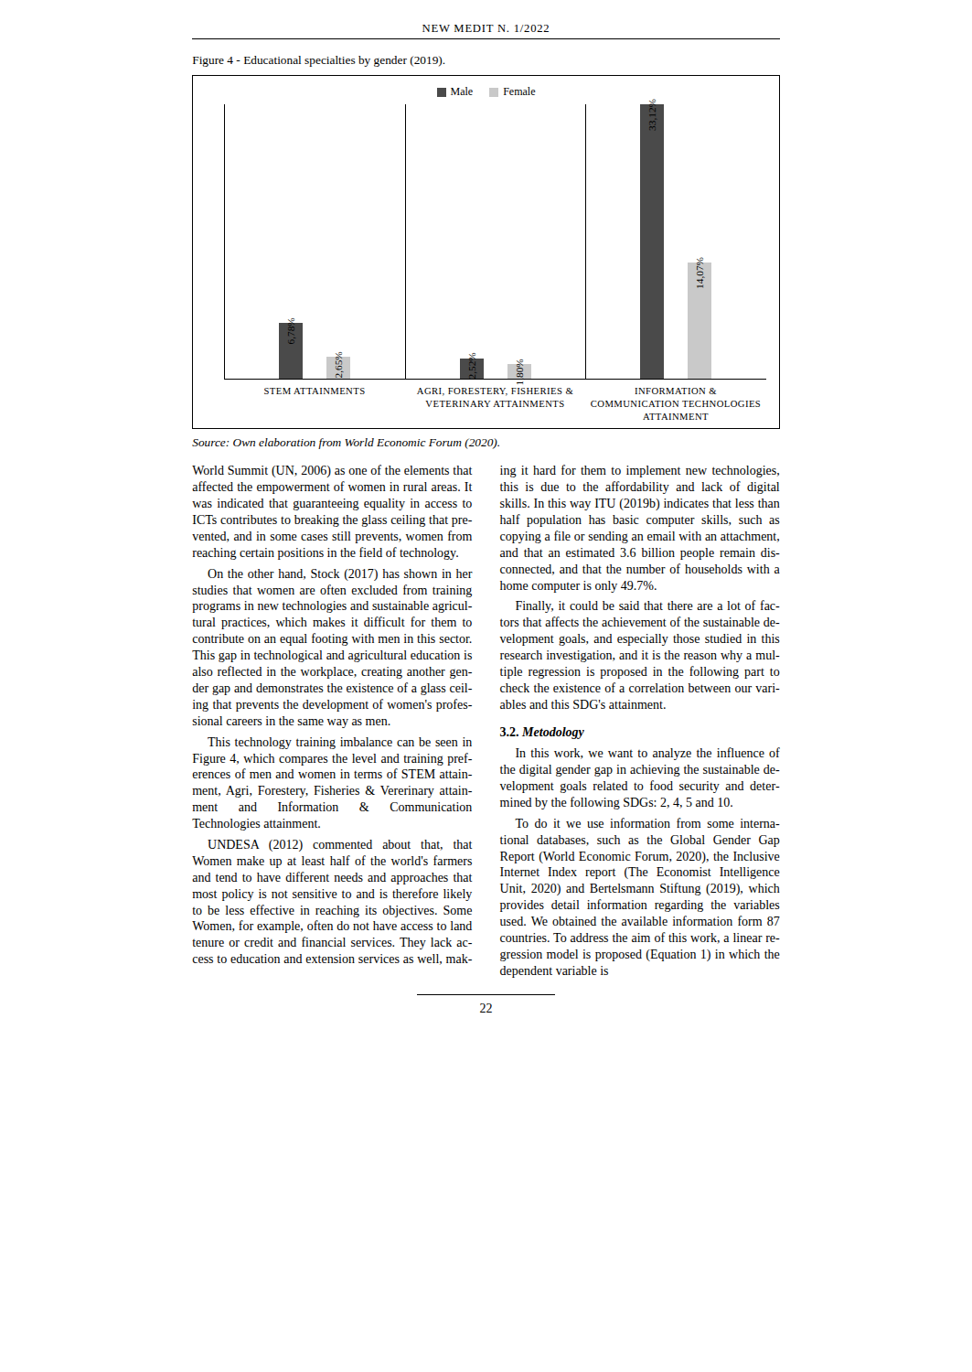new medit n. 1/2022
Figure 4 - Educational specialties by gender (2019).
Male Female
6,78%
2,65%
2,52%
1,80%
33,12%
14,07%
STEM ATTAINMENTS
AGRI, FORESTERY, FISHERIES & VETERINARY ATTAINMENTS
INFORMATION & COMMUNICATION TECHNOLOGIES ATTAINMENT
Source: Own elaboration from World Economic Forum (2020).
World Summit (UN, 2006) as one of the elements that affected the empowerment of women in rural areas. It was indicated that guaranteeing equality in access to ICTs contributes to breaking the glass ceiling that prevented, and in some cases still prevents, women from reaching certain positions in the field of technology.
On the other hand, Stock (2017) has shown in her studies that women are often excluded from training programs in new technologies and sustainable agricultural practices, which makes it difficult for them to contribute on an equal footing with men in this sector. This gap in technological and agricultural education is also reflected in the workplace, creating another gender gap and demonstrates the existence of a glass ceiling that prevents the development of women's professional careers in the same way as men.
This technology training imbalance can be seen in Figure 4, which compares the level and training preferences of men and women in terms of STEM attainment, Agri, Forestery, Fisheries & Vererinary attainment and Information & Communication Technologies attainment.
UNDESA (2012) commented about that, that Women make up at least half of the world's farmers and tend to have different needs and approaches that most policy is not sensitive to and is therefore likely to be less effective in reaching its objectives. Some Women, for example, often do not have access to land tenure or credit and financial services. They lack access to education and extension services as well, making it hard for them to implement new technologies, this is due to the affordability and lack of digital skills. In this way ITU (2019b) indicates that less than half population has basic computer skills, such as copying a file or sending an email with an attachment, and that an estimated 3.6 billion people remain disconnected, and that the number of households with a home computer is only 49.7%.
Finally, it could be said that there are a lot of factors that affects the achievement of the sustainable development goals, and especially those studied in this research investigation, and it is the reason why a multiple regression is proposed in the following part to check the existence of a correlation between our variables and this SDG's attainment.
3.2. Metodology
In this work, we want to analyze the influence of the digital gender gap in achieving the sustainable development goals related to food security and determined by the following SDGs: 2, 4, 5 and 10.
To do it we use information from some international databases, such as the Global Gender Gap Report (World Economic Forum, 2020), the Inclusive Internet Index report (The Economist Intelligence Unit, 2020) and Bertelsmann Stiftung (2019), which provides detail information regarding the variables used. We obtained the available information form 87 countries. To address the aim of this work, a linear regression model is proposed (Equation 1) in which the dependent variable is
22